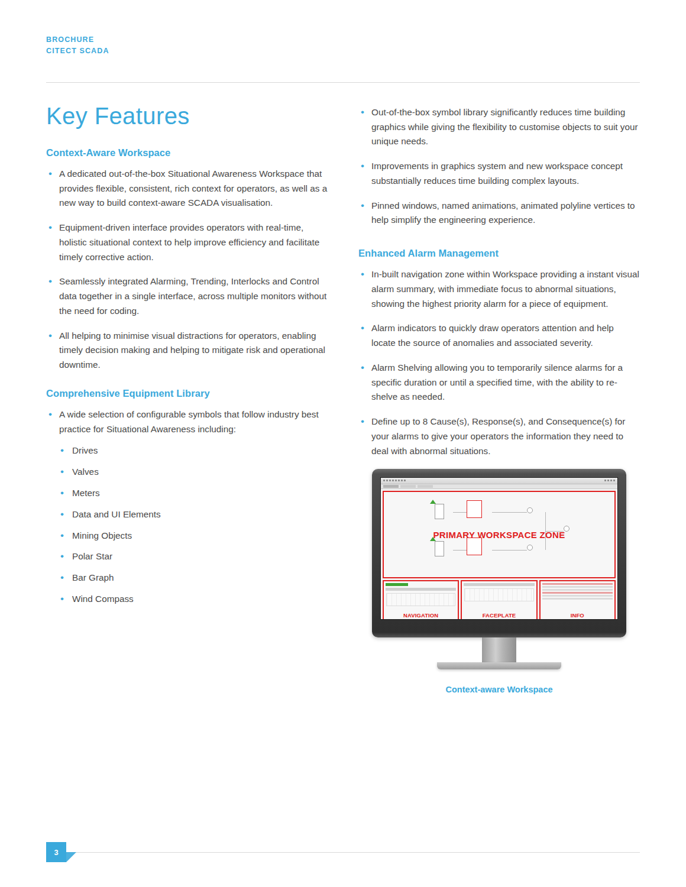BROCHURE
CITECT SCADA
Key Features
Context-Aware Workspace
A dedicated out-of-the-box Situational Awareness Workspace that provides flexible, consistent, rich context for operators, as well as a new way to build context-aware SCADA visualisation.
Equipment-driven interface provides operators with real-time, holistic situational context to help improve efficiency and facilitate timely corrective action.
Seamlessly integrated Alarming, Trending, Interlocks and Control data together in a single interface, across multiple monitors without the need for coding.
All helping to minimise visual distractions for operators, enabling timely decision making and helping to mitigate risk and operational downtime.
Comprehensive Equipment Library
A wide selection of configurable symbols that follow industry best practice for Situational Awareness including:
Drives
Valves
Meters
Data and UI Elements
Mining Objects
Polar Star
Bar Graph
Wind Compass
Out-of-the-box symbol library significantly reduces time building graphics while giving the flexibility to customise objects to suit your unique needs.
Improvements in graphics system and new workspace concept substantially reduces time building complex layouts.
Pinned windows, named animations, animated polyline vertices to help simplify the engineering experience.
Enhanced Alarm Management
In-built navigation zone within Workspace providing a instant visual alarm summary, with immediate focus to abnormal situations, showing the highest priority alarm for a piece of equipment.
Alarm indicators to quickly draw operators attention and help locate the source of anomalies and associated severity.
Alarm Shelving allowing you to temporarily silence alarms for a specific duration or until a specified time, with the ability to re-shelve as needed.
Define up to 8 Cause(s), Response(s), and Consequence(s) for your alarms to give your operators the information they need to deal with abnormal situations.
PRIMARY WORKSPACE ZONE
NAVIGATION
ZONE
FACEPLATE
ZONE
INFO
ZONE
Context-aware Workspace
3